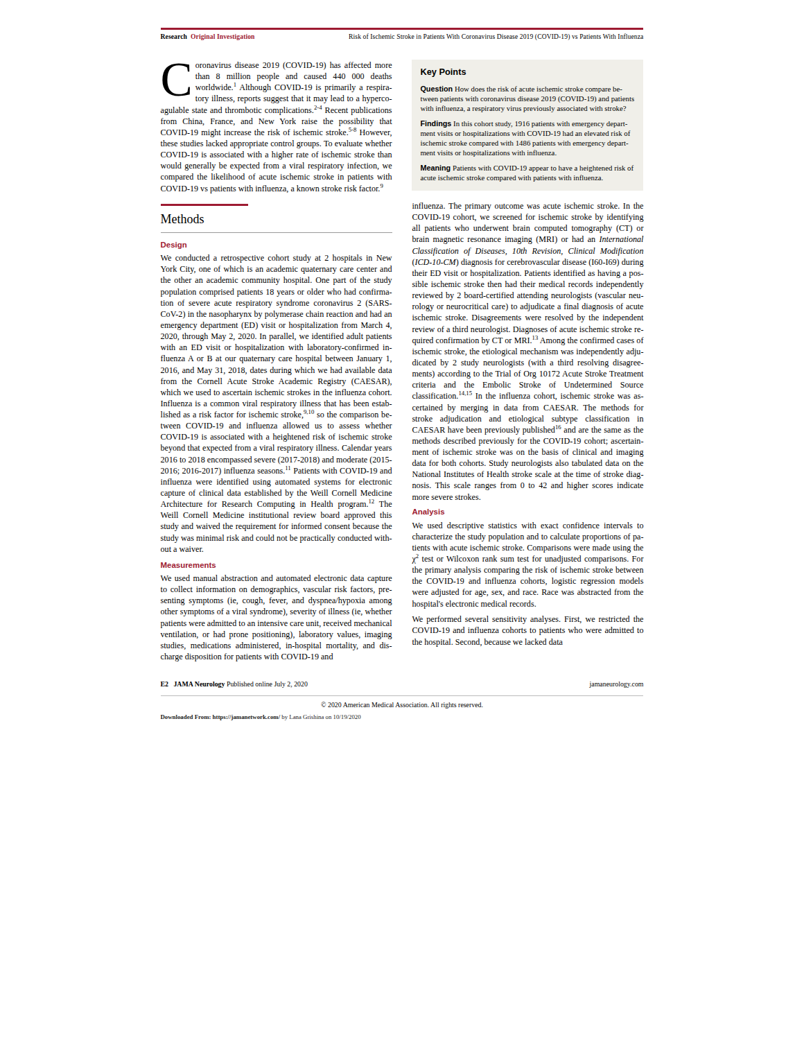Research Original Investigation
Risk of Ischemic Stroke in Patients With Coronavirus Disease 2019 (COVID-19) vs Patients With Influenza
Coronavirus disease 2019 (COVID-19) has affected more than 8 million people and caused 440 000 deaths worldwide.1 Although COVID-19 is primarily a respiratory illness, reports suggest that it may lead to a hypercoagulable state and thrombotic complications.2-4 Recent publications from China, France, and New York raise the possibility that COVID-19 might increase the risk of ischemic stroke.5-8 However, these studies lacked appropriate control groups. To evaluate whether COVID-19 is associated with a higher rate of ischemic stroke than would generally be expected from a viral respiratory infection, we compared the likelihood of acute ischemic stroke in patients with COVID-19 vs patients with influenza, a known stroke risk factor.9
Methods
Design
We conducted a retrospective cohort study at 2 hospitals in New York City, one of which is an academic quaternary care center and the other an academic community hospital. One part of the study population comprised patients 18 years or older who had confirmation of severe acute respiratory syndrome coronavirus 2 (SARS-CoV-2) in the nasopharynx by polymerase chain reaction and had an emergency department (ED) visit or hospitalization from March 4, 2020, through May 2, 2020. In parallel, we identified adult patients with an ED visit or hospitalization with laboratory-confirmed influenza A or B at our quaternary care hospital between January 1, 2016, and May 31, 2018, dates during which we had available data from the Cornell Acute Stroke Academic Registry (CAESAR), which we used to ascertain ischemic strokes in the influenza cohort. Influenza is a common viral respiratory illness that has been established as a risk factor for ischemic stroke,9,10 so the comparison between COVID-19 and influenza allowed us to assess whether COVID-19 is associated with a heightened risk of ischemic stroke beyond that expected from a viral respiratory illness. Calendar years 2016 to 2018 encompassed severe (2017-2018) and moderate (2015-2016; 2016-2017) influenza seasons.11 Patients with COVID-19 and influenza were identified using automated systems for electronic capture of clinical data established by the Weill Cornell Medicine Architecture for Research Computing in Health program.12 The Weill Cornell Medicine institutional review board approved this study and waived the requirement for informed consent because the study was minimal risk and could not be practically conducted without a waiver.
Measurements
We used manual abstraction and automated electronic data capture to collect information on demographics, vascular risk factors, presenting symptoms (ie, cough, fever, and dyspnea/hypoxia among other symptoms of a viral syndrome), severity of illness (ie, whether patients were admitted to an intensive care unit, received mechanical ventilation, or had prone positioning), laboratory values, imaging studies, medications administered, in-hospital mortality, and discharge disposition for patients with COVID-19 and
Key Points
Question How does the risk of acute ischemic stroke compare between patients with coronavirus disease 2019 (COVID-19) and patients with influenza, a respiratory virus previously associated with stroke?
Findings In this cohort study, 1916 patients with emergency department visits or hospitalizations with COVID-19 had an elevated risk of ischemic stroke compared with 1486 patients with emergency department visits or hospitalizations with influenza.
Meaning Patients with COVID-19 appear to have a heightened risk of acute ischemic stroke compared with patients with influenza.
influenza. The primary outcome was acute ischemic stroke. In the COVID-19 cohort, we screened for ischemic stroke by identifying all patients who underwent brain computed tomography (CT) or brain magnetic resonance imaging (MRI) or had an International Classification of Diseases, 10th Revision, Clinical Modification (ICD-10-CM) diagnosis for cerebrovascular disease (I60-I69) during their ED visit or hospitalization. Patients identified as having a possible ischemic stroke then had their medical records independently reviewed by 2 board-certified attending neurologists (vascular neurology or neurocritical care) to adjudicate a final diagnosis of acute ischemic stroke. Disagreements were resolved by the independent review of a third neurologist. Diagnoses of acute ischemic stroke required confirmation by CT or MRI.13 Among the confirmed cases of ischemic stroke, the etiological mechanism was independently adjudicated by 2 study neurologists (with a third resolving disagreements) according to the Trial of Org 10172 Acute Stroke Treatment criteria and the Embolic Stroke of Undetermined Source classification.14,15 In the influenza cohort, ischemic stroke was ascertained by merging in data from CAESAR. The methods for stroke adjudication and etiological subtype classification in CAESAR have been previously published16 and are the same as the methods described previously for the COVID-19 cohort; ascertainment of ischemic stroke was on the basis of clinical and imaging data for both cohorts. Study neurologists also tabulated data on the National Institutes of Health stroke scale at the time of stroke diagnosis. This scale ranges from 0 to 42 and higher scores indicate more severe strokes.
Analysis
We used descriptive statistics with exact confidence intervals to characterize the study population and to calculate proportions of patients with acute ischemic stroke. Comparisons were made using the χ2 test or Wilcoxon rank sum test for unadjusted comparisons. For the primary analysis comparing the risk of ischemic stroke between the COVID-19 and influenza cohorts, logistic regression models were adjusted for age, sex, and race. Race was abstracted from the hospital's electronic medical records.
We performed several sensitivity analyses. First, we restricted the COVID-19 and influenza cohorts to patients who were admitted to the hospital. Second, because we lacked data
E2 JAMA Neurology Published online July 2, 2020
jamaneurology.com
© 2020 American Medical Association. All rights reserved.
Downloaded From: https://jamanetwork.com/ by Lana Grishina on 10/19/2020